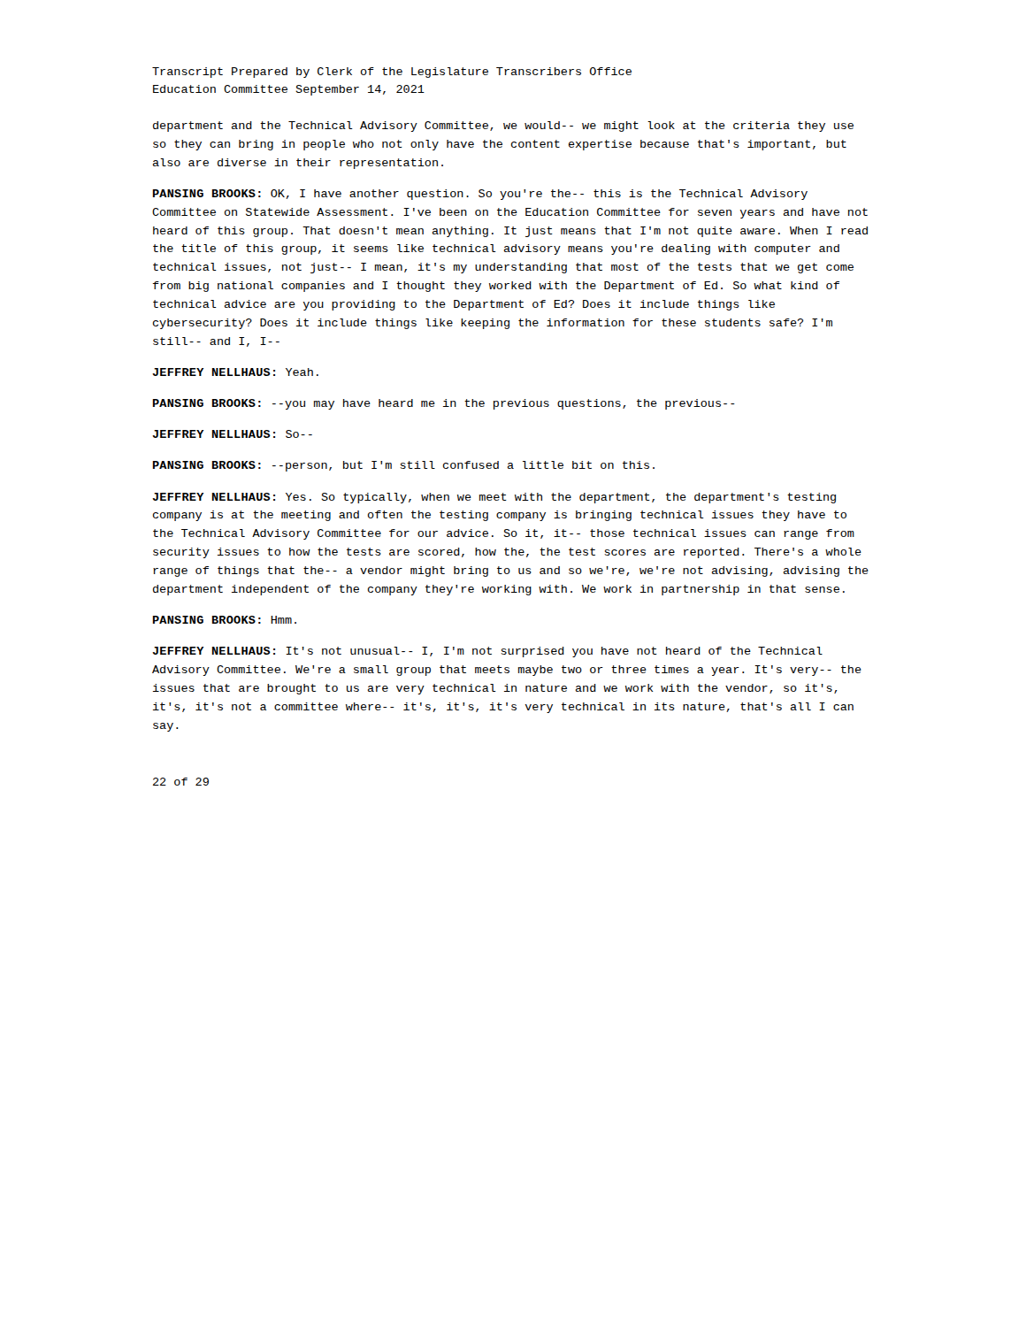Transcript Prepared by Clerk of the Legislature Transcribers Office
Education Committee September 14, 2021
department and the Technical Advisory Committee, we would-- we might look at the criteria they use so they can bring in people who not only have the content expertise because that's important, but also are diverse in their representation.
PANSING BROOKS: OK, I have another question. So you're the-- this is the Technical Advisory Committee on Statewide Assessment. I've been on the Education Committee for seven years and have not heard of this group. That doesn't mean anything. It just means that I'm not quite aware. When I read the title of this group, it seems like technical advisory means you're dealing with computer and technical issues, not just-- I mean, it's my understanding that most of the tests that we get come from big national companies and I thought they worked with the Department of Ed. So what kind of technical advice are you providing to the Department of Ed? Does it include things like cybersecurity? Does it include things like keeping the information for these students safe? I'm still-- and I, I--
JEFFREY NELLHAUS: Yeah.
PANSING BROOKS: --you may have heard me in the previous questions, the previous--
JEFFREY NELLHAUS: So--
PANSING BROOKS: --person, but I'm still confused a little bit on this.
JEFFREY NELLHAUS: Yes. So typically, when we meet with the department, the department's testing company is at the meeting and often the testing company is bringing technical issues they have to the Technical Advisory Committee for our advice. So it, it-- those technical issues can range from security issues to how the tests are scored, how the, the test scores are reported. There's a whole range of things that the-- a vendor might bring to us and so we're, we're not advising, advising the department independent of the company they're working with. We work in partnership in that sense.
PANSING BROOKS: Hmm.
JEFFREY NELLHAUS: It's not unusual-- I, I'm not surprised you have not heard of the Technical Advisory Committee. We're a small group that meets maybe two or three times a year. It's very-- the issues that are brought to us are very technical in nature and we work with the vendor, so it's, it's, it's not a committee where-- it's, it's, it's very technical in its nature, that's all I can say.
22 of 29